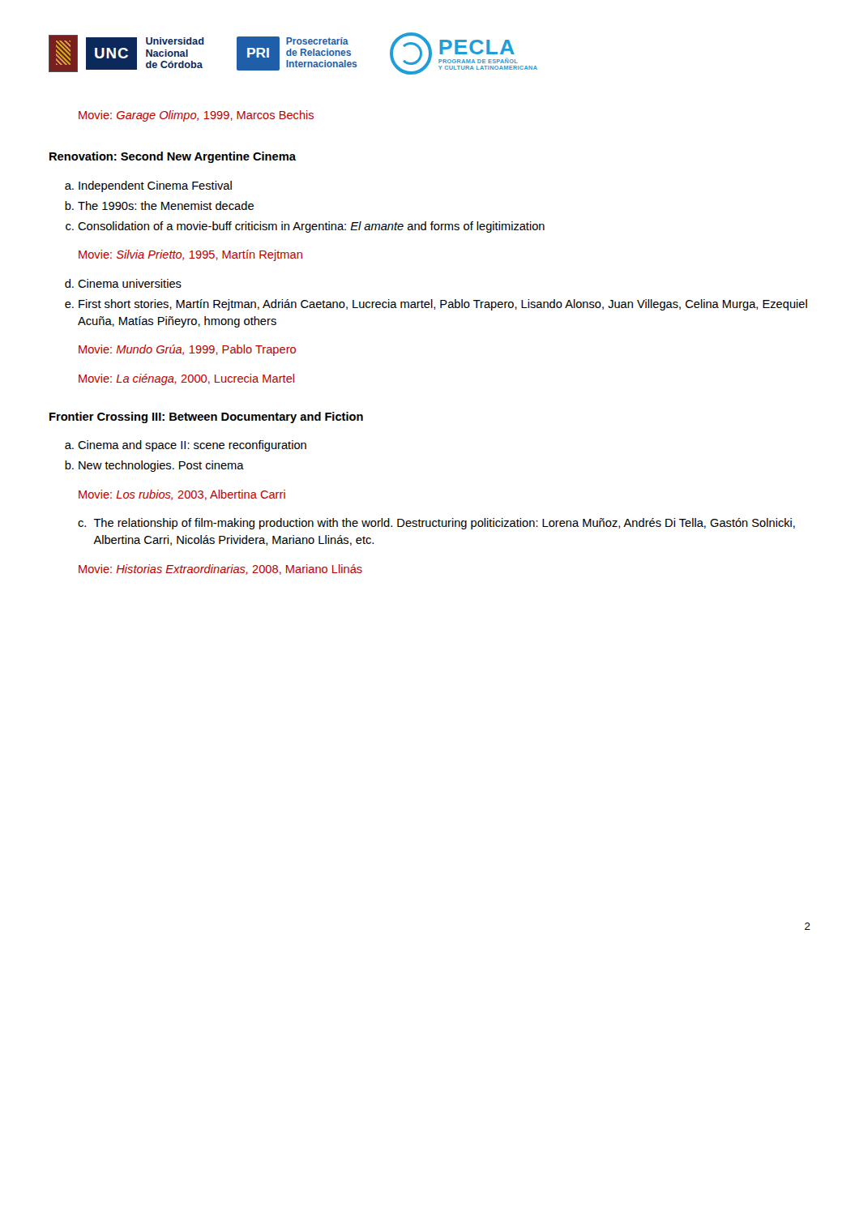UNC
Universidad
Nacional
de Córdoba
PRI
Prosecretaría
de Relaciones
Internacionales
PECLA
PROGRAMA DE ESPAÑOL
Y CULTURA LATINOAMERICANA
Movie: Garage Olimpo, 1999, Marcos Bechis
Renovation: Second New Argentine Cinema
Independent Cinema Festival
The 1990s: the Menemist decade
Consolidation of a movie-buff criticism in Argentina: El amante and forms of legitimization
Movie: Silvia Prietto, 1995, Martín Rejtman
Cinema universities
First short stories, Martín Rejtman, Adrián Caetano, Lucrecia martel, Pablo Trapero, Lisando Alonso, Juan Villegas, Celina Murga, Ezequiel Acuña, Matías Piñeyro, hmong others
Movie: Mundo Grúa, 1999, Pablo Trapero
Movie: La ciénaga, 2000, Lucrecia Martel
Frontier Crossing III: Between Documentary and Fiction
Cinema and space II: scene reconfiguration
New technologies. Post cinema
Movie: Los rubios, 2003, Albertina Carri
c. The relationship of film-making production with the world. Destructuring politicization: Lorena Muñoz, Andrés Di Tella, Gastón Solnicki, Albertina Carri, Nicolás Prividera, Mariano Llinás, etc.
Movie: Historias Extraordinarias, 2008, Mariano Llinás
2